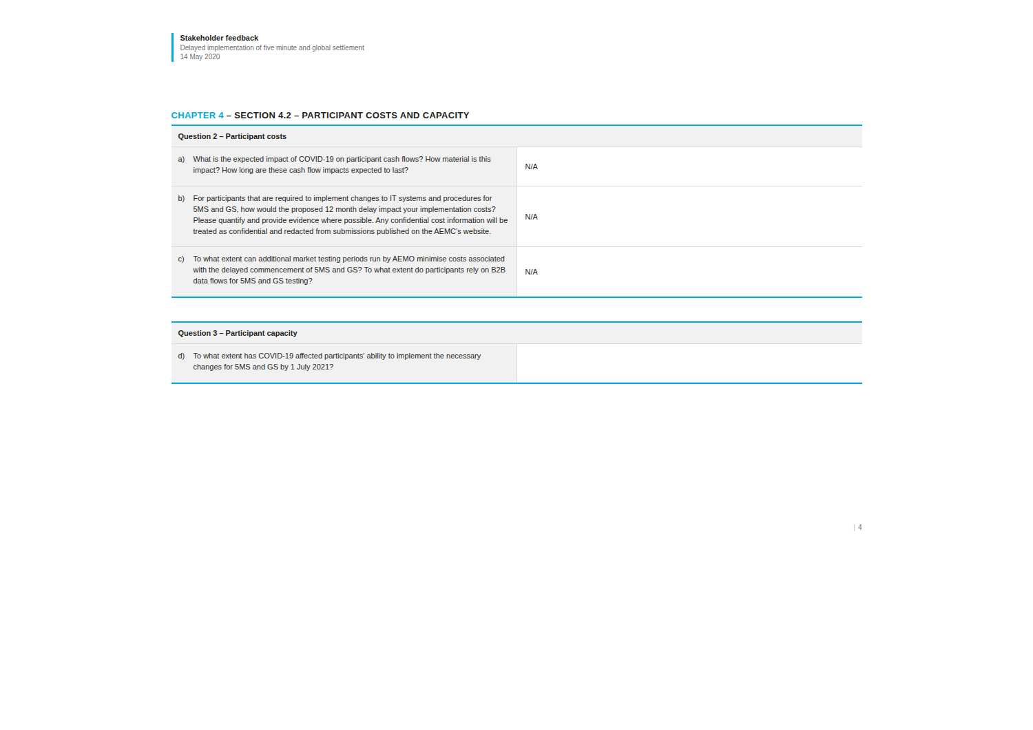Stakeholder feedback
Delayed implementation of five minute and global settlement
14 May 2020
CHAPTER 4 – SECTION 4.2 – PARTICIPANT COSTS AND CAPACITY
| Question 2 – Participant costs |
| a) What is the expected impact of COVID-19 on participant cash flows? How material is this impact? How long are these cash flow impacts expected to last? | N/A |
| b) For participants that are required to implement changes to IT systems and procedures for 5MS and GS, how would the proposed 12 month delay impact your implementation costs? Please quantify and provide evidence where possible. Any confidential cost information will be treated as confidential and redacted from submissions published on the AEMC’s website. | N/A |
| c) To what extent can additional market testing periods run by AEMO minimise costs associated with the delayed commencement of 5MS and GS? To what extent do participants rely on B2B data flows for 5MS and GS testing? | N/A |
| Question 3 – Participant capacity |
| d) To what extent has COVID-19 affected participants' ability to implement the necessary changes for 5MS and GS by 1 July 2021? | |
|4